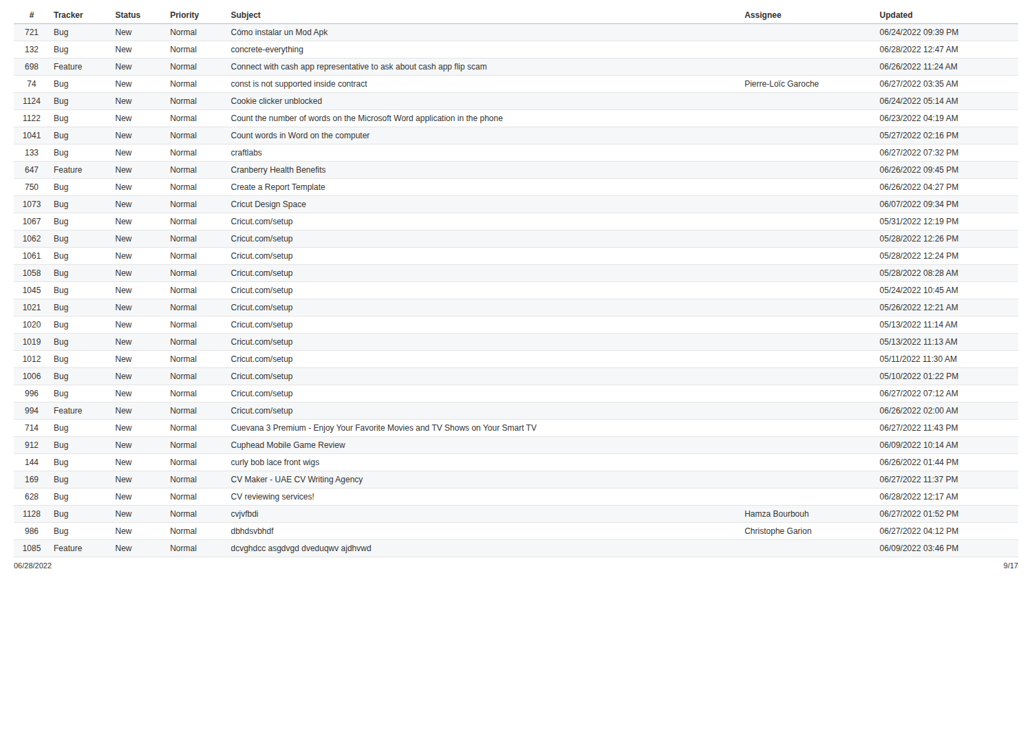| # | Tracker | Status | Priority | Subject | Assignee | Updated |
| --- | --- | --- | --- | --- | --- | --- |
| 721 | Bug | New | Normal | Cómo instalar un Mod Apk | | 06/24/2022 09:39 PM |
| 132 | Bug | New | Normal | concrete-everything | | 06/28/2022 12:47 AM |
| 698 | Feature | New | Normal | Connect with cash app representative to ask about cash app flip scam | | 06/26/2022 11:24 AM |
| 74 | Bug | New | Normal | const is not supported inside contract | Pierre-Loïc Garoche | 06/27/2022 03:35 AM |
| 1124 | Bug | New | Normal | Cookie clicker unblocked | | 06/24/2022 05:14 AM |
| 1122 | Bug | New | Normal | Count the number of words on the Microsoft Word application in the phone | | 06/23/2022 04:19 AM |
| 1041 | Bug | New | Normal | Count words in Word on the computer | | 05/27/2022 02:16 PM |
| 133 | Bug | New | Normal | craftlabs | | 06/27/2022 07:32 PM |
| 647 | Feature | New | Normal | Cranberry Health Benefits | | 06/26/2022 09:45 PM |
| 750 | Bug | New | Normal | Create a Report Template | | 06/26/2022 04:27 PM |
| 1073 | Bug | New | Normal | Cricut Design Space | | 06/07/2022 09:34 PM |
| 1067 | Bug | New | Normal | Cricut.com/setup | | 05/31/2022 12:19 PM |
| 1062 | Bug | New | Normal | Cricut.com/setup | | 05/28/2022 12:26 PM |
| 1061 | Bug | New | Normal | Cricut.com/setup | | 05/28/2022 12:24 PM |
| 1058 | Bug | New | Normal | Cricut.com/setup | | 05/28/2022 08:28 AM |
| 1045 | Bug | New | Normal | Cricut.com/setup | | 05/24/2022 10:45 AM |
| 1021 | Bug | New | Normal | Cricut.com/setup | | 05/26/2022 12:21 AM |
| 1020 | Bug | New | Normal | Cricut.com/setup | | 05/13/2022 11:14 AM |
| 1019 | Bug | New | Normal | Cricut.com/setup | | 05/13/2022 11:13 AM |
| 1012 | Bug | New | Normal | Cricut.com/setup | | 05/11/2022 11:30 AM |
| 1006 | Bug | New | Normal | Cricut.com/setup | | 05/10/2022 01:22 PM |
| 996 | Bug | New | Normal | Cricut.com/setup | | 06/27/2022 07:12 AM |
| 994 | Feature | New | Normal | Cricut.com/setup | | 06/26/2022 02:00 AM |
| 714 | Bug | New | Normal | Cuevana 3 Premium - Enjoy Your Favorite Movies and TV Shows on Your Smart TV | | 06/27/2022 11:43 PM |
| 912 | Bug | New | Normal | Cuphead Mobile Game Review | | 06/09/2022 10:14 AM |
| 144 | Bug | New | Normal | curly bob lace front wigs | | 06/26/2022 01:44 PM |
| 169 | Bug | New | Normal | CV Maker - UAE CV Writing Agency | | 06/27/2022 11:37 PM |
| 628 | Bug | New | Normal | CV reviewing services! | | 06/28/2022 12:17 AM |
| 1128 | Bug | New | Normal | cvjvfbdi | Hamza Bourbouh | 06/27/2022 01:52 PM |
| 986 | Bug | New | Normal | dbhdsvbhdf | Christophe Garion | 06/27/2022 04:12 PM |
| 1085 | Feature | New | Normal | dcvghdcc asgdvgd dveduqwv ajdhvwd | | 06/09/2022 03:46 PM |
06/28/2022 9/17